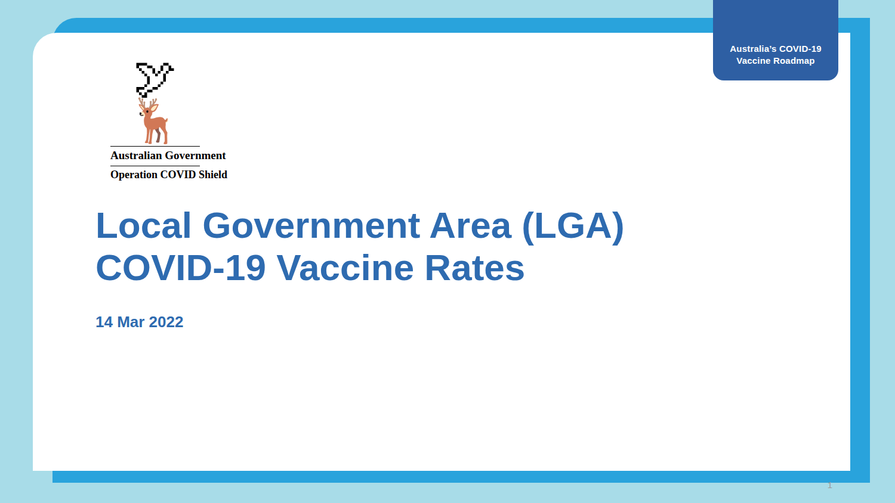Australia’s COVID-19
Vaccine Roadmap
🕊🦌
Australian Government
Operation COVID Shield
Local Government Area (LGA) COVID-19 Vaccine Rates
14 Mar 2022
1